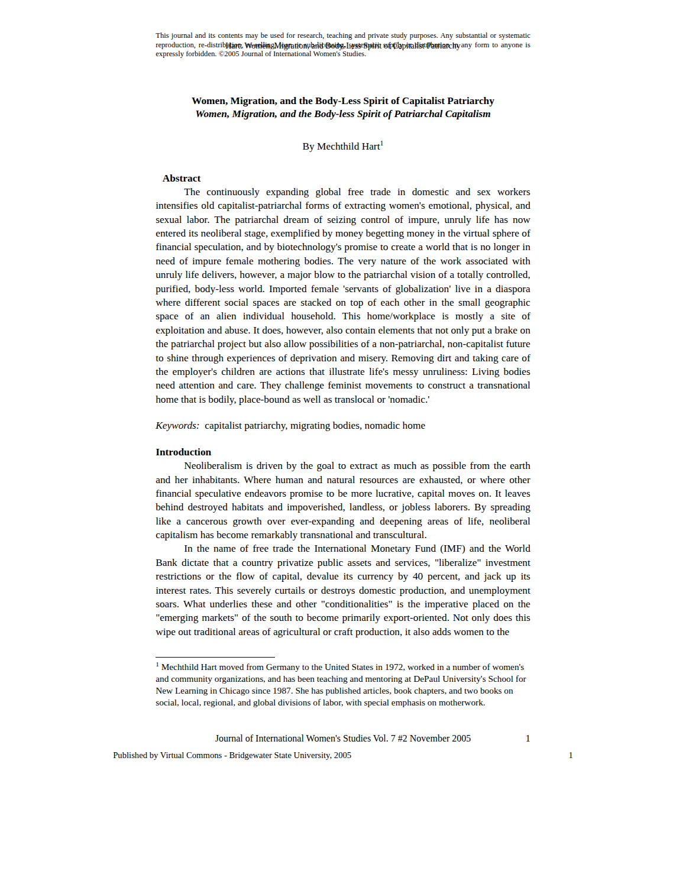This journal and its contents may be used for research, teaching and private study purposes. Any substantial or systematic reproduction, re-distribution, re-selling, loan or sub-licensing, systematic supply or distribution in any form to anyone is expressly forbidden. ©2005 Journal of International Women's Studies.
Hart: Women, Migration, and Body-Less Spirit of Capitalist Patriarchy
Women, Migration, and the Body-Less Spirit of Capitalist Patriarchy
Women, Migration, and the Body-less Spirit of Patriarchal Capitalism
By Mechthild Hart1
Abstract
The continuously expanding global free trade in domestic and sex workers intensifies old capitalist-patriarchal forms of extracting women's emotional, physical, and sexual labor. The patriarchal dream of seizing control of impure, unruly life has now entered its neoliberal stage, exemplified by money begetting money in the virtual sphere of financial speculation, and by biotechnology's promise to create a world that is no longer in need of impure female mothering bodies. The very nature of the work associated with unruly life delivers, however, a major blow to the patriarchal vision of a totally controlled, purified, body-less world. Imported female 'servants of globalization' live in a diaspora where different social spaces are stacked on top of each other in the small geographic space of an alien individual household. This home/workplace is mostly a site of exploitation and abuse. It does, however, also contain elements that not only put a brake on the patriarchal project but also allow possibilities of a non-patriarchal, non-capitalist future to shine through experiences of deprivation and misery. Removing dirt and taking care of the employer's children are actions that illustrate life's messy unruliness: Living bodies need attention and care. They challenge feminist movements to construct a transnational home that is bodily, place-bound as well as translocal or 'nomadic.'
Keywords: capitalist patriarchy, migrating bodies, nomadic home
Introduction
Neoliberalism is driven by the goal to extract as much as possible from the earth and her inhabitants. Where human and natural resources are exhausted, or where other financial speculative endeavors promise to be more lucrative, capital moves on. It leaves behind destroyed habitats and impoverished, landless, or jobless laborers. By spreading like a cancerous growth over ever-expanding and deepening areas of life, neoliberal capitalism has become remarkably transnational and transcultural.
In the name of free trade the International Monetary Fund (IMF) and the World Bank dictate that a country privatize public assets and services, "liberalize" investment restrictions or the flow of capital, devalue its currency by 40 percent, and jack up its interest rates. This severely curtails or destroys domestic production, and unemployment soars. What underlies these and other "conditionalities" is the imperative placed on the "emerging markets" of the south to become primarily export-oriented. Not only does this wipe out traditional areas of agricultural or craft production, it also adds women to the
1 Mechthild Hart moved from Germany to the United States in 1972, worked in a number of women's and community organizations, and has been teaching and mentoring at DePaul University's School for New Learning in Chicago since 1987. She has published articles, book chapters, and two books on social, local, regional, and global divisions of labor, with special emphasis on motherwork.
Journal of International Women's Studies Vol. 7 #2 November 2005
1
Published by Virtual Commons - Bridgewater State University, 2005 1